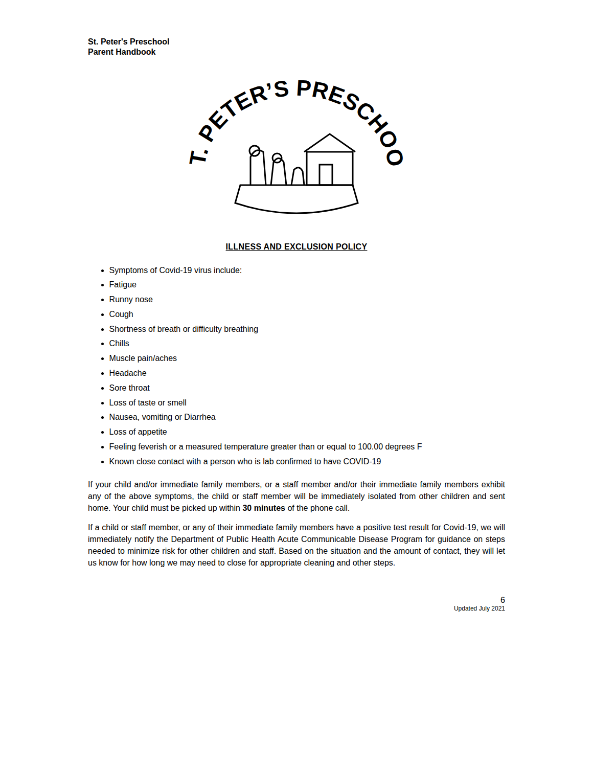St. Peter's Preschool
Parent Handbook
ILLNESS AND EXCLUSION POLICY
Symptoms of Covid-19 virus include:
Fatigue
Runny nose
Cough
Shortness of breath or difficulty breathing
Chills
Muscle pain/aches
Headache
Sore throat
Loss of taste or smell
Nausea, vomiting or Diarrhea
Loss of appetite
Feeling feverish or a measured temperature greater than or equal to 100.00 degrees F
Known close contact with a person who is lab confirmed to have COVID-19
If your child and/or immediate family members, or a staff member and/or their immediate family members exhibit any of the above symptoms, the child or staff member will be immediately isolated from other children and sent home. Your child must be picked up within 30 minutes of the phone call.
If a child or staff member, or any of their immediate family members have a positive test result for Covid-19, we will immediately notify the Department of Public Health Acute Communicable Disease Program for guidance on steps needed to minimize risk for other children and staff. Based on the situation and the amount of contact, they will let us know for how long we may need to close for appropriate cleaning and other steps.
6 Updated July 2021